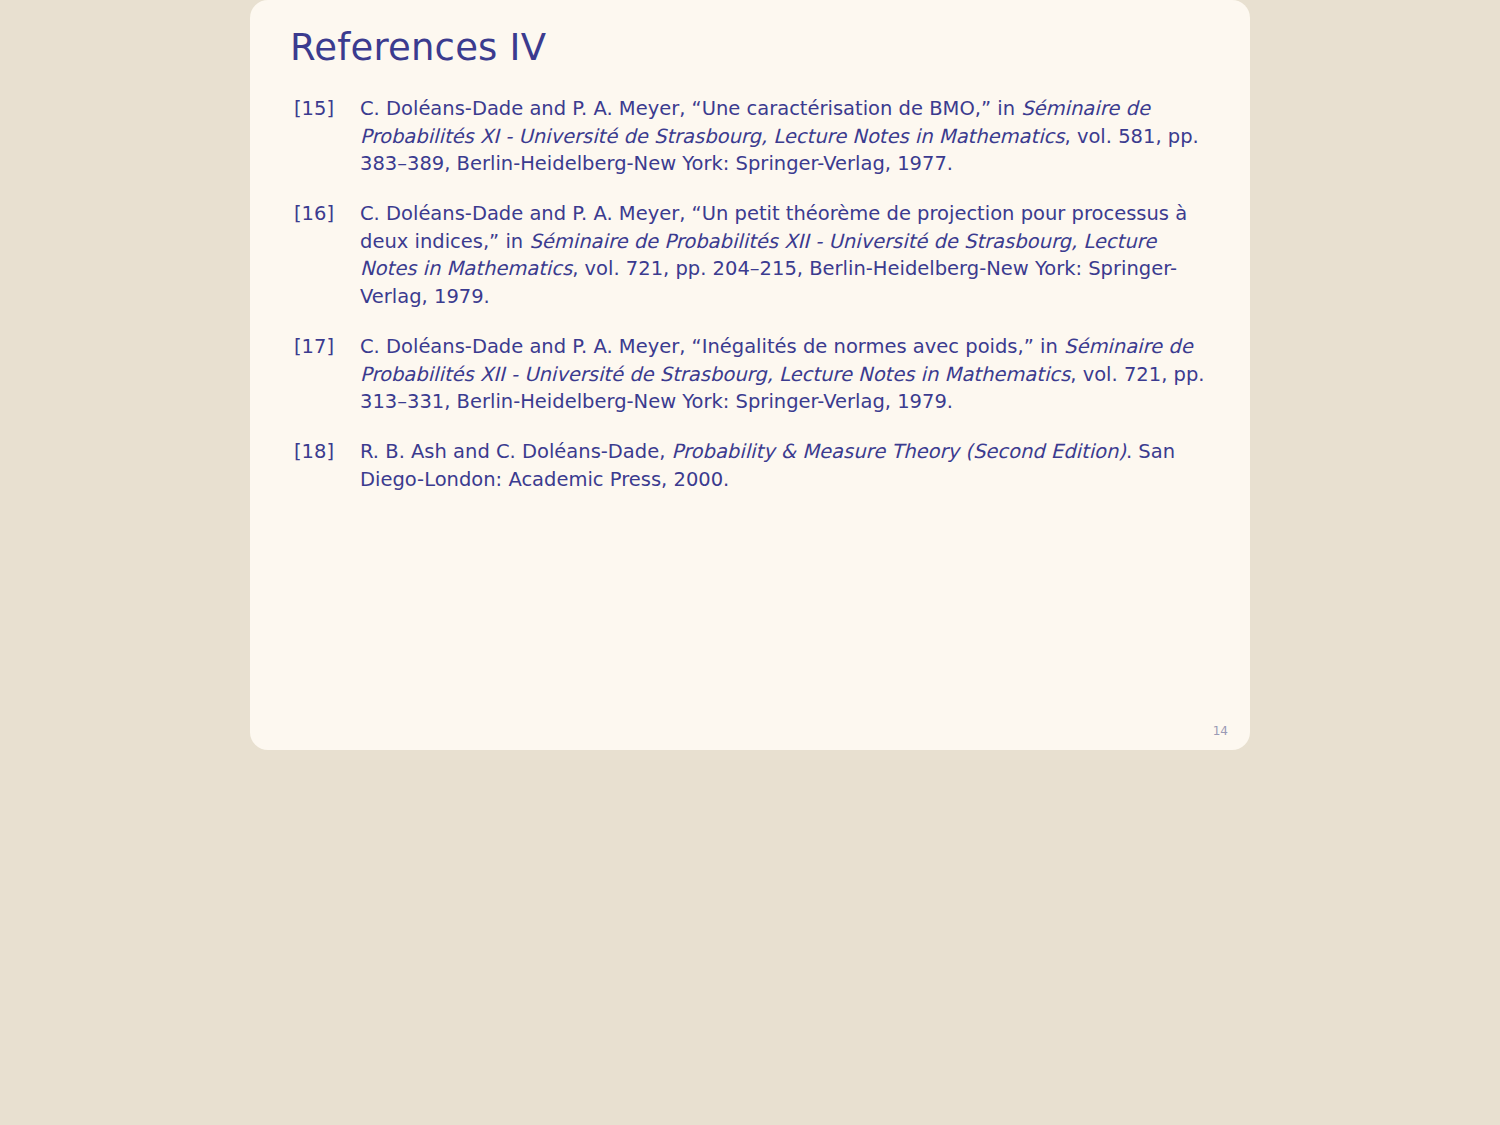References IV
[15] C. Doléans-Dade and P. A. Meyer, “Une caractérisation de BMO,” in Séminaire de Probabilités XI - Université de Strasbourg, Lecture Notes in Mathematics, vol. 581, pp. 383–389, Berlin-Heidelberg-New York: Springer-Verlag, 1977.
[16] C. Doléans-Dade and P. A. Meyer, “Un petit théorème de projection pour processus à deux indices,” in Séminaire de Probabilités XII - Université de Strasbourg, Lecture Notes in Mathematics, vol. 721, pp. 204–215, Berlin-Heidelberg-New York: Springer-Verlag, 1979.
[17] C. Doléans-Dade and P. A. Meyer, “Inégalités de normes avec poids,” in Séminaire de Probabilités XII - Université de Strasbourg, Lecture Notes in Mathematics, vol. 721, pp. 313–331, Berlin-Heidelberg-New York: Springer-Verlag, 1979.
[18] R. B. Ash and C. Doléans-Dade, Probability & Measure Theory (Second Edition). San Diego-London: Academic Press, 2000.
14